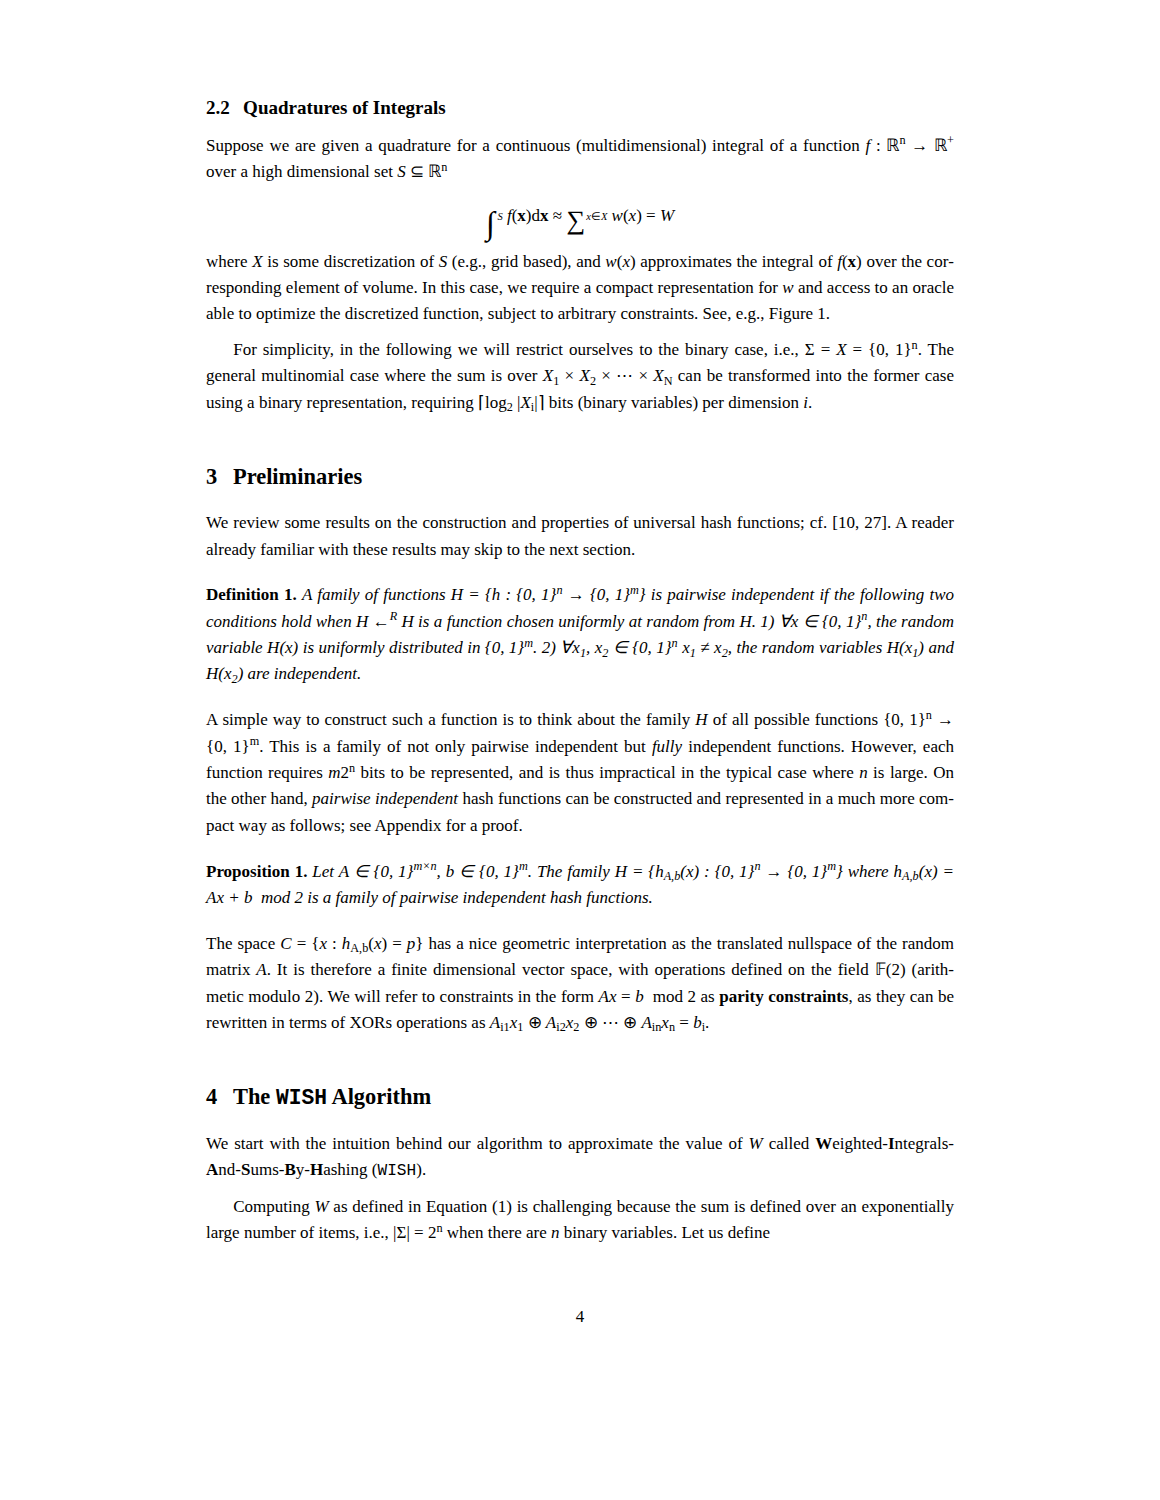2.2 Quadratures of Integrals
Suppose we are given a quadrature for a continuous (multidimensional) integral of a function f : ℝn → ℝ+ over a high dimensional set S ⊆ ℝn
∫S f(x)dx ≈ ∑x∈X w(x) = W
where X is some discretization of S (e.g., grid based), and w(x) approximates the integral of f(x) over the corresponding element of volume. In this case, we require a compact representation for w and access to an oracle able to optimize the discretized function, subject to arbitrary constraints. See, e.g., Figure 1.
For simplicity, in the following we will restrict ourselves to the binary case, i.e., Σ = X = {0, 1}n. The general multinomial case where the sum is over X1 × X2 × ⋯ × XN can be transformed into the former case using a binary representation, requiring ⌈log2 |Xi|⌉ bits (binary variables) per dimension i.
3 Preliminaries
We review some results on the construction and properties of universal hash functions; cf. [10, 27]. A reader already familiar with these results may skip to the next section.
Definition 1. A family of functions H = {h : {0, 1}n → {0, 1}m} is pairwise independent if the following two conditions hold when H ←R H is a function chosen uniformly at random from H. 1) ∀x ∈ {0, 1}n, the random variable H(x) is uniformly distributed in {0, 1}m. 2) ∀x1, x2 ∈ {0, 1}n x1 ≠ x2, the random variables H(x1) and H(x2) are independent.
A simple way to construct such a function is to think about the family H of all possible functions {0, 1}n → {0, 1}m. This is a family of not only pairwise independent but fully independent functions. However, each function requires m2n bits to be represented, and is thus impractical in the typical case where n is large. On the other hand, pairwise independent hash functions can be constructed and represented in a much more compact way as follows; see Appendix for a proof.
Proposition 1. Let A ∈ {0, 1}m×n, b ∈ {0, 1}m. The family H = {hA,b(x) : {0, 1}n → {0, 1}m} where hA,b(x) = Ax + b mod 2 is a family of pairwise independent hash functions.
The space C = {x : hA,b(x) = p} has a nice geometric interpretation as the translated nullspace of the random matrix A. It is therefore a finite dimensional vector space, with operations defined on the field 𝔽(2) (arithmetic modulo 2). We will refer to constraints in the form Ax = b mod 2 as parity constraints, as they can be rewritten in terms of XORs operations as Ai1x1 ⊕ Ai2x2 ⊕ ⋯ ⊕ Ainxn = bi.
4 The WISH Algorithm
We start with the intuition behind our algorithm to approximate the value of W called Weighted-Integrals-And-Sums-By-Hashing (WISH).
Computing W as defined in Equation (1) is challenging because the sum is defined over an exponentially large number of items, i.e., |Σ| = 2n when there are n binary variables. Let us define
4